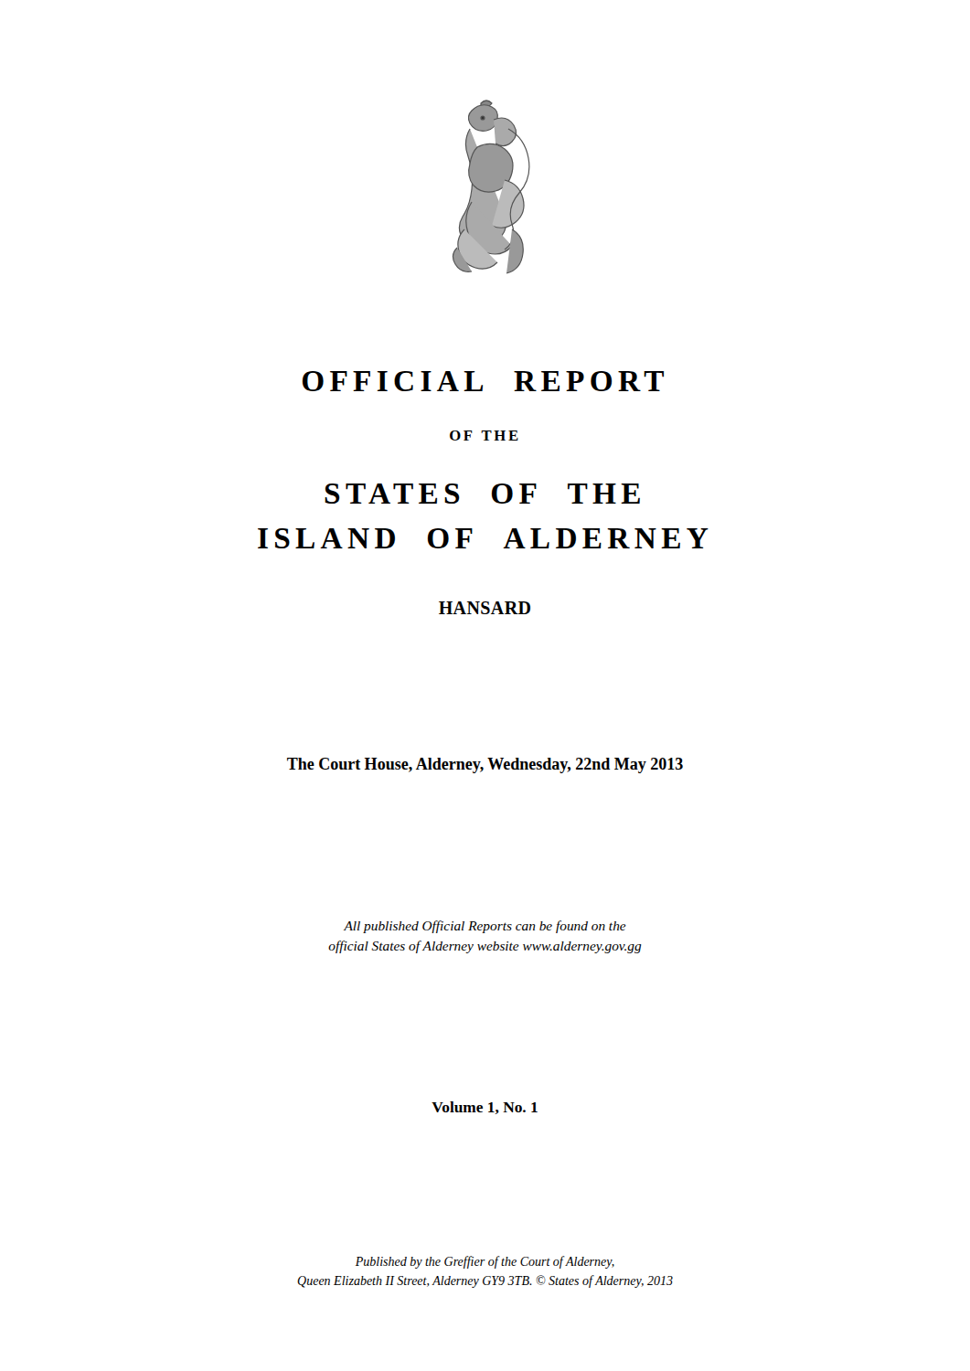OFFICIAL REPORT
OF THE
STATES OF THE
ISLAND OF ALDERNEY
HANSARD
The Court House, Alderney, Wednesday, 22nd May 2013
All published Official Reports can be found on the
official States of Alderney website www.alderney.gov.gg
Volume 1, No. 1
Published by the Greffier of the Court of Alderney,
Queen Elizabeth II Street, Alderney GY9 3TB. © States of Alderney, 2013